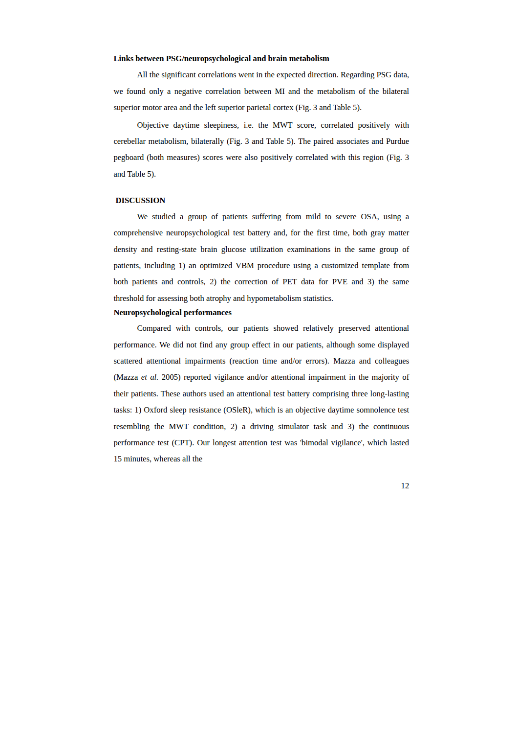Links between PSG/neuropsychological and brain metabolism
All the significant correlations went in the expected direction. Regarding PSG data, we found only a negative correlation between MI and the metabolism of the bilateral superior motor area and the left superior parietal cortex (Fig. 3 and Table 5).
Objective daytime sleepiness, i.e. the MWT score, correlated positively with cerebellar metabolism, bilaterally (Fig. 3 and Table 5). The paired associates and Purdue pegboard (both measures) scores were also positively correlated with this region (Fig. 3 and Table 5).
DISCUSSION
We studied a group of patients suffering from mild to severe OSA, using a comprehensive neuropsychological test battery and, for the first time, both gray matter density and resting-state brain glucose utilization examinations in the same group of patients, including 1) an optimized VBM procedure using a customized template from both patients and controls, 2) the correction of PET data for PVE and 3) the same threshold for assessing both atrophy and hypometabolism statistics.
Neuropsychological performances
Compared with controls, our patients showed relatively preserved attentional performance. We did not find any group effect in our patients, although some displayed scattered attentional impairments (reaction time and/or errors). Mazza and colleagues (Mazza et al. 2005) reported vigilance and/or attentional impairment in the majority of their patients. These authors used an attentional test battery comprising three long-lasting tasks: 1) Oxford sleep resistance (OSleR), which is an objective daytime somnolence test resembling the MWT condition, 2) a driving simulator task and 3) the continuous performance test (CPT). Our longest attention test was 'bimodal vigilance', which lasted 15 minutes, whereas all the
12